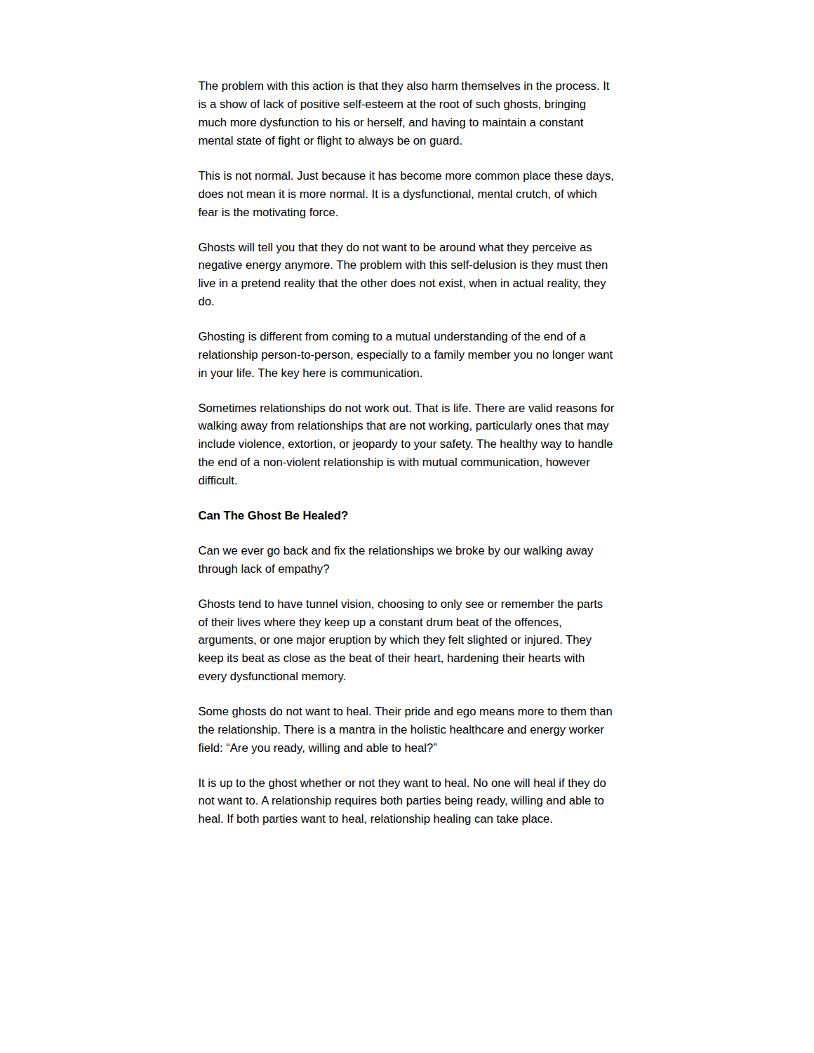The problem with this action is that they also harm themselves in the process. It is a show of lack of positive self-esteem at the root of such ghosts, bringing much more dysfunction to his or herself, and having to maintain a constant mental state of fight or flight to always be on guard.
This is not normal. Just because it has become more common place these days, does not mean it is more normal. It is a dysfunctional, mental crutch, of which fear is the motivating force.
Ghosts will tell you that they do not want to be around what they perceive as negative energy anymore. The problem with this self-delusion is they must then live in a pretend reality that the other does not exist, when in actual reality, they do.
Ghosting is different from coming to a mutual understanding of the end of a relationship person-to-person, especially to a family member you no longer want in your life. The key here is communication.
Sometimes relationships do not work out. That is life. There are valid reasons for walking away from relationships that are not working, particularly ones that may include violence, extortion, or jeopardy to your safety. The healthy way to handle the end of a non-violent relationship is with mutual communication, however difficult.
Can The Ghost Be Healed?
Can we ever go back and fix the relationships we broke by our walking away through lack of empathy?
Ghosts tend to have tunnel vision, choosing to only see or remember the parts of their lives where they keep up a constant drum beat of the offences, arguments, or one major eruption by which they felt slighted or injured. They keep its beat as close as the beat of their heart, hardening their hearts with every dysfunctional memory.
Some ghosts do not want to heal. Their pride and ego means more to them than the relationship. There is a mantra in the holistic healthcare and energy worker field: “Are you ready, willing and able to heal?”
It is up to the ghost whether or not they want to heal. No one will heal if they do not want to. A relationship requires both parties being ready, willing and able to heal. If both parties want to heal, relationship healing can take place.